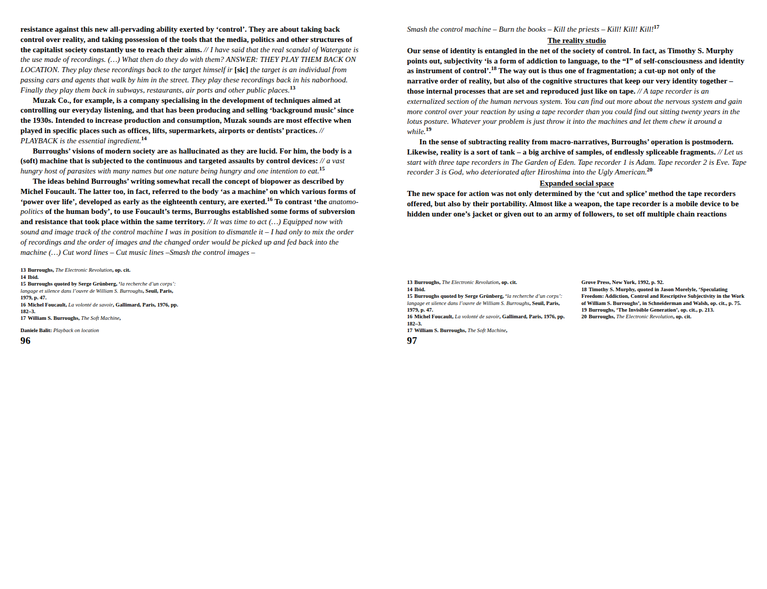resistance against this new all-pervading ability exerted by ‘control’. They are about taking back control over reality, and taking possession of the tools that the media, politics and other structures of the capitalist society constantly use to reach their aims. // I have said that the real scandal of Watergate is the use made of recordings. (…) What then do they do with them? ANSWER: THEY PLAY THEM BACK ON LOCATION. They play these recordings back to the target himself ir [sic] the target is an individual from passing cars and agents that walk by him in the street. They play these recordings back in his naborhood. Finally they play them back in subways, restaurants, air ports and other public places.13
Muzak Co., for example, is a company specialising in the development of techniques aimed at controlling our everyday listening, and that has been producing and selling ‘background music’ since the 1930s. Intended to increase production and consumption, Muzak sounds are most effective when played in specific places such as offices, lifts, supermarkets, airports or dentists’ practices. // PLAYBACK is the essential ingredient.14
Burroughs’ visions of modern society are as hallucinated as they are lucid. For him, the body is a (soft) machine that is subjected to the continuous and targeted assaults by control devices: // a vast hungry host of parasites with many names but one nature being hungry and one intention to eat.15
The ideas behind Burroughs’ writing somewhat recall the concept of biopower as described by Michel Foucault. The latter too, in fact, referred to the body ‘as a machine’ on which various forms of ‘power over life’, developed as early as the eighteenth century, are exerted.16 To contrast ‘the anatomo-politics of the human body’, to use Foucault’s terms, Burroughs established some forms of subversion and resistance that took place within the same territory. // It was time to act (…) Equipped now with sound and image track of the control machine I was in position to dismantle it – I had only to mix the order of recordings and the order of images and the changed order would be picked up and fed back into the machine (…) Cut word lines – Cut music lines –Smash the control images –
13 Burroughs, The Electronic Revolution, op. cit.
14 Ibid.
15 Burroughs quoted by Serge Grünberg, ‘la recherche d’un corps’: langage et silence dans l’ouvre de William S. Burroughs, Seuil, Paris, 1979, p. 47.
16 Michel Foucault, La volonté de savoir, Gallimard, Paris, 1976, pp. 182–3.
17 William S. Burroughs, The Soft Machine,
Daniele Balit: Playback on location
96
Smash the control machine – Burn the books – Kill the priests – Kill! Kill! Kill!17
The reality studio
Our sense of identity is entangled in the net of the society of control. In fact, as Timothy S. Murphy points out, subjectivity ‘is a form of addiction to language, to the “I” of self-consciousness and identity as instrument of control’.18 The way out is thus one of fragmentation; a cut-up not only of the narrative order of reality, but also of the cognitive structures that keep our very identity together – those internal processes that are set and reproduced just like on tape. // A tape recorder is an externalized section of the human nervous system. You can find out more about the nervous system and gain more control over your reaction by using a tape recorder than you could find out sitting twenty years in the lotus posture. Whatever your problem is just throw it into the machines and let them chew it around a while.19
In the sense of subtracting reality from macro-narratives, Burroughs’ operation is postmodern. Likewise, reality is a sort of tank – a big archive of samples, of endlessly spliceable fragments. // Let us start with three tape recorders in The Garden of Eden. Tape recorder 1 is Adam. Tape recorder 2 is Eve. Tape recorder 3 is God, who deteriorated after Hiroshima into the Ugly American.20
Expanded social space
The new space for action was not only determined by the ‘cut and splice’ method the tape recorders offered, but also by their portability. Almost like a weapon, the tape recorder is a mobile device to be hidden under one’s jacket or given out to an army of followers, to set off multiple chain reactions
13 Burroughs, The Electronic Revolution, op. cit.
14 Ibid.
15 Burroughs quoted by Serge Grünberg, ‘la recherche d’un corps’: langage et silence dans l’ouvre de William S. Burroughs, Seuil, Paris, 1979, p. 47.
16 Michel Foucault, La volonté de savoir, Gallimard, Paris, 1976, pp. 182–3.
17 William S. Burroughs, The Soft Machine,
Grove Press, New York, 1992, p. 92.
18 Timothy S. Murphy, quoted in Jason Morelyle, ‘Speculating Freedom: Addiction, Control and Rescriptive Subjectivity in the Work of William S. Burroughs’, in Schneiderman and Walsh, op. cit., p. 75.
19 Burroughs, ‘The Invisible Generation’, op. cit., p. 213.
20 Burroughs, The Electronic Revolution, op. cit.
97